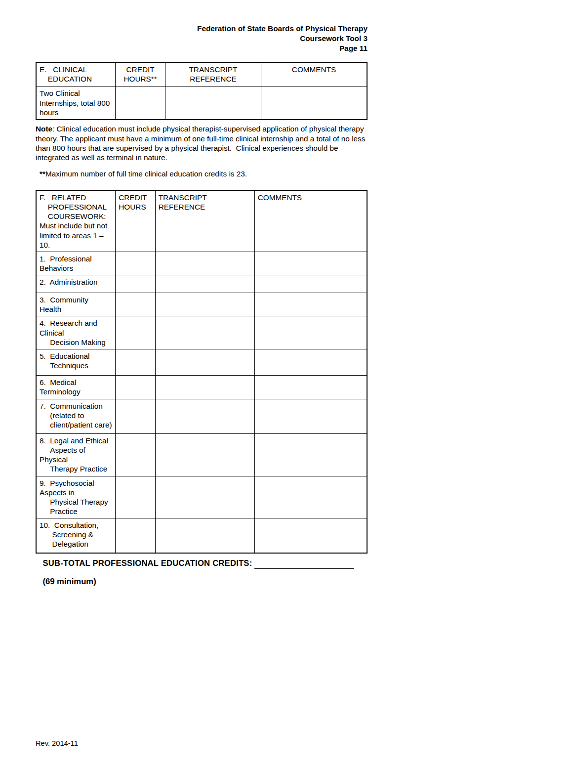Federation of State Boards of Physical Therapy
Coursework Tool 3
Page 11
| E. CLINICAL EDUCATION | CREDIT HOURS** | TRANSCRIPT REFERENCE | COMMENTS |
| --- | --- | --- | --- |
| Two Clinical Internships, total 800 hours | | | |
Note: Clinical education must include physical therapist-supervised application of physical therapy theory. The applicant must have a minimum of one full-time clinical internship and a total of no less than 800 hours that are supervised by a physical therapist. Clinical experiences should be integrated as well as terminal in nature.
**Maximum number of full time clinical education credits is 23.
| F. RELATED PROFESSIONAL COURSEWORK: Must include but not limited to areas 1 – 10. | CREDIT HOURS | TRANSCRIPT REFERENCE | COMMENTS |
| --- | --- | --- | --- |
| 1. Professional Behaviors | | | |
| 2. Administration | | | |
| 3. Community Health | | | |
| 4. Research and Clinical Decision Making | | | |
| 5. Educational Techniques | | | |
| 6. Medical Terminology | | | |
| 7. Communication (related to client/patient care) | | | |
| 8. Legal and Ethical Aspects of Physical Therapy Practice | | | |
| 9. Psychosocial Aspects in Physical Therapy Practice | | | |
| 10. Consultation, Screening & Delegation | | | |
SUB-TOTAL PROFESSIONAL EDUCATION CREDITS:
(69 minimum)
Rev. 2014-11